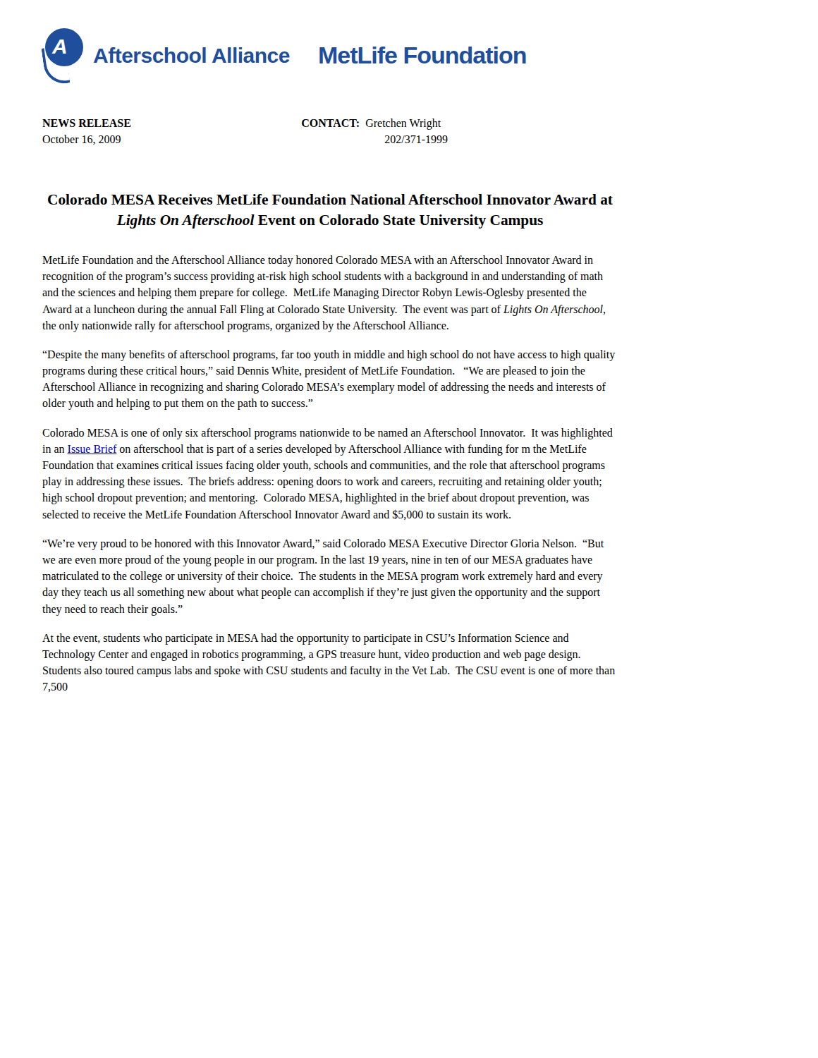A
Afterschool Alliance
MetLife Foundation
NEWS RELEASE
October 16, 2009
CONTACT: Gretchen Wright
202/371-1999
Colorado MESA Receives MetLife Foundation National Afterschool Innovator Award at Lights On Afterschool Event on Colorado State University Campus
MetLife Foundation and the Afterschool Alliance today honored Colorado MESA with an Afterschool Innovator Award in recognition of the program’s success providing at-risk high school students with a background in and understanding of math and the sciences and helping them prepare for college. MetLife Managing Director Robyn Lewis-Oglesby presented the Award at a luncheon during the annual Fall Fling at Colorado State University. The event was part of Lights On Afterschool, the only nationwide rally for afterschool programs, organized by the Afterschool Alliance.
“Despite the many benefits of afterschool programs, far too youth in middle and high school do not have access to high quality programs during these critical hours,” said Dennis White, president of MetLife Foundation. “We are pleased to join the Afterschool Alliance in recognizing and sharing Colorado MESA’s exemplary model of addressing the needs and interests of older youth and helping to put them on the path to success.”
Colorado MESA is one of only six afterschool programs nationwide to be named an Afterschool Innovator. It was highlighted in an Issue Brief on afterschool that is part of a series developed by Afterschool Alliance with funding for m the MetLife Foundation that examines critical issues facing older youth, schools and communities, and the role that afterschool programs play in addressing these issues. The briefs address: opening doors to work and careers, recruiting and retaining older youth; high school dropout prevention; and mentoring. Colorado MESA, highlighted in the brief about dropout prevention, was selected to receive the MetLife Foundation Afterschool Innovator Award and $5,000 to sustain its work.
“We’re very proud to be honored with this Innovator Award,” said Colorado MESA Executive Director Gloria Nelson. “But we are even more proud of the young people in our program. In the last 19 years, nine in ten of our MESA graduates have matriculated to the college or university of their choice. The students in the MESA program work extremely hard and every day they teach us all something new about what people can accomplish if they’re just given the opportunity and the support they need to reach their goals.”
At the event, students who participate in MESA had the opportunity to participate in CSU’s Information Science and Technology Center and engaged in robotics programming, a GPS treasure hunt, video production and web page design. Students also toured campus labs and spoke with CSU students and faculty in the Vet Lab. The CSU event is one of more than 7,500